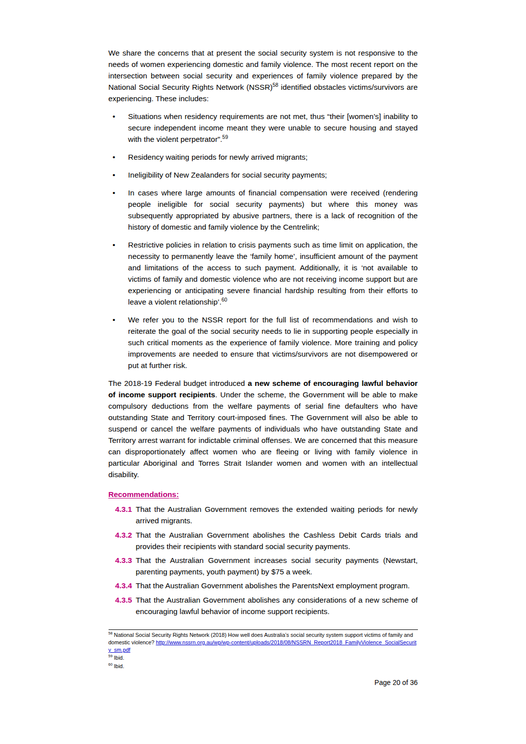We share the concerns that at present the social security system is not responsive to the needs of women experiencing domestic and family violence. The most recent report on the intersection between social security and experiences of family violence prepared by the National Social Security Rights Network (NSSR)58 identified obstacles victims/survivors are experiencing. These includes:
Situations when residency requirements are not met, thus “their [women’s] inability to secure independent income meant they were unable to secure housing and stayed with the violent perpetrator”.59
Residency waiting periods for newly arrived migrants;
Ineligibility of New Zealanders for social security payments;
In cases where large amounts of financial compensation were received (rendering people ineligible for social security payments) but where this money was subsequently appropriated by abusive partners, there is a lack of recognition of the history of domestic and family violence by the Centrelink;
Restrictive policies in relation to crisis payments such as time limit on application, the necessity to permanently leave the ‘family home’, insufficient amount of the payment and limitations of the access to such payment. Additionally, it is ‘not available to victims of family and domestic violence who are not receiving income support but are experiencing or anticipating severe financial hardship resulting from their efforts to leave a violent relationship’.60
We refer you to the NSSR report for the full list of recommendations and wish to reiterate the goal of the social security needs to lie in supporting people especially in such critical moments as the experience of family violence. More training and policy improvements are needed to ensure that victims/survivors are not disempowered or put at further risk.
The 2018-19 Federal budget introduced a new scheme of encouraging lawful behavior of income support recipients. Under the scheme, the Government will be able to make compulsory deductions from the welfare payments of serial fine defaulters who have outstanding State and Territory court-imposed fines. The Government will also be able to suspend or cancel the welfare payments of individuals who have outstanding State and Territory arrest warrant for indictable criminal offenses. We are concerned that this measure can disproportionately affect women who are fleeing or living with family violence in particular Aboriginal and Torres Strait Islander women and women with an intellectual disability.
Recommendations:
4.3.1 That the Australian Government removes the extended waiting periods for newly arrived migrants.
4.3.2 That the Australian Government abolishes the Cashless Debit Cards trials and provides their recipients with standard social security payments.
4.3.3 That the Australian Government increases social security payments (Newstart, parenting payments, youth payment) by $75 a week.
4.3.4 That the Australian Government abolishes the ParentsNext employment program.
4.3.5 That the Australian Government abolishes any considerations of a new scheme of encouraging lawful behavior of income support recipients.
58 National Social Security Rights Network (2018) How well does Australia’s social security system support victims of family and domestic violence? http://www.nssrn.org.au/wp/wp-content/uploads/2018/08/NSSRN_Report2018_FamilyViolence_SocialSecurity_sm.pdf
59 Ibid.
60 Ibid.
Page 20 of 36